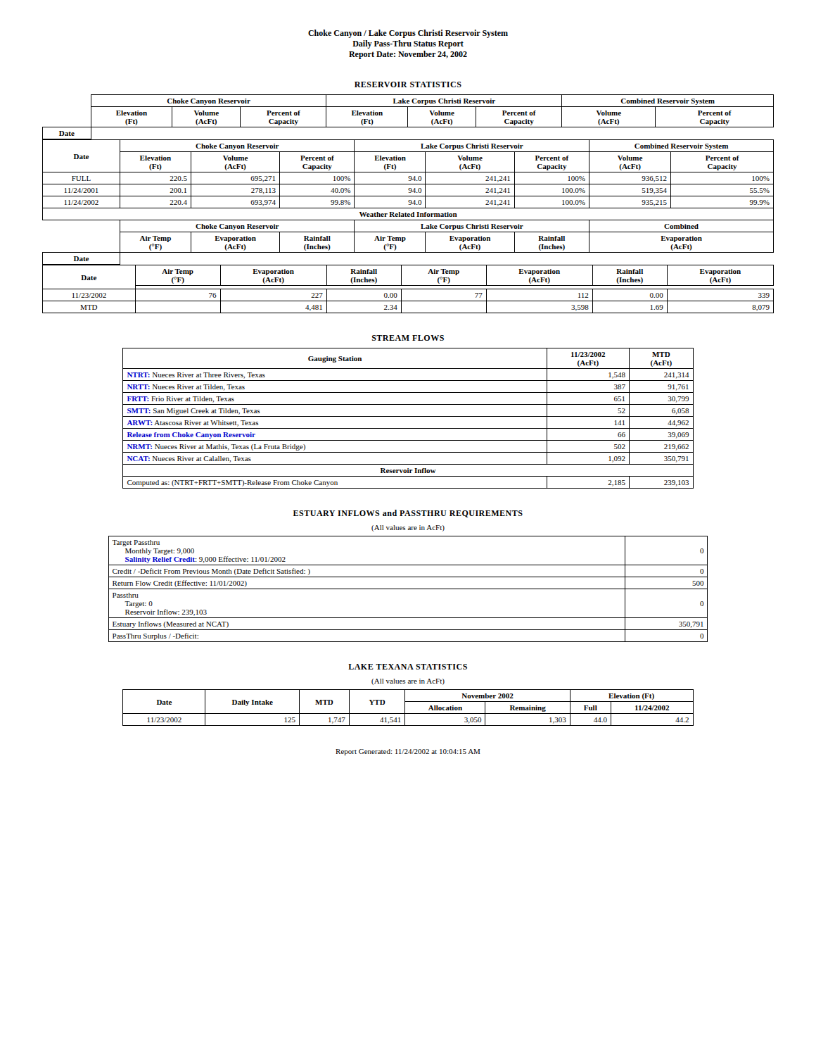Choke Canyon / Lake Corpus Christi Reservoir System
Daily Pass-Thru Status Report
Report Date: November 24, 2002
RESERVOIR STATISTICS
| | Choke Canyon Reservoir | Lake Corpus Christi Reservoir | Combined Reservoir System |
| --- | --- | --- | --- |
| Elevation (Ft) | Volume (AcFt) | Percent of Capacity | Elevation (Ft) | Volume (AcFt) | Percent of Capacity | Volume (AcFt) | Percent of Capacity |
| Date | |
| Date | Choke Canyon Reservoir | Lake Corpus Christi Reservoir | Combined Reservoir System |
| --- | --- | --- | --- |
| Elevation (Ft) | Volume (AcFt) | Percent of Capacity | Elevation (Ft) | Volume (AcFt) | Percent of Capacity | Volume (AcFt) | Percent of Capacity |
| FULL | 220.5 | 695,271 | 100% | 94.0 | 241,241 | 100% | 936,512 | 100% |
| 11/24/2001 | 200.1 | 278,113 | 40.0% | 94.0 | 241,241 | 100.0% | 519,354 | 55.5% |
| 11/24/2002 | 220.4 | 693,974 | 99.8% | 94.0 | 241,241 | 100.0% | 935,215 | 99.9% |
| Weather Related Information |
| | Choke Canyon Reservoir | Lake Corpus Christi Reservoir | Combined |
| Air Temp (°F) | Evaporation (AcFt) | Rainfall (Inches) | Air Temp (°F) | Evaporation (AcFt) | Rainfall (Inches) | Evaporation (AcFt) |
| Date | |
| Date | Air Temp (°F) | Evaporation (AcFt) | Rainfall (Inches) | Air Temp (°F) | Evaporation (AcFt) | Rainfall (Inches) | Evaporation (AcFt) |
| --- | --- | --- | --- | --- | --- | --- | --- |
| 11/23/2002 | 76 | 227 | 0.00 | 77 | 112 | 0.00 | 339 |
| MTD | | 4,481 | 2.34 | | 3,598 | 1.69 | 8,079 |
STREAM FLOWS
| Gauging Station | 11/23/2002 (AcFt) | MTD (AcFt) |
| --- | --- | --- |
| NTRT: Nueces River at Three Rivers, Texas | 1,548 | 241,314 |
| NRTT: Nueces River at Tilden, Texas | 387 | 91,761 |
| FRTT: Frio River at Tilden, Texas | 651 | 30,799 |
| SMTT: San Miguel Creek at Tilden, Texas | 52 | 6,058 |
| ARWT: Atascosa River at Whitsett, Texas | 141 | 44,962 |
| Release from Choke Canyon Reservoir | 66 | 39,069 |
| NRMT: Nueces River at Mathis, Texas (La Fruta Bridge) | 502 | 219,662 |
| NCAT: Nueces River at Calallen, Texas | 1,092 | 350,791 |
| Reservoir Inflow |
| Computed as: (NTRT+FRTT+SMTT)-Release From Choke Canyon | 2,185 | 239,103 |
ESTUARY INFLOWS and PASSTHRU REQUIREMENTS
(All values are in AcFt)
| Target Passthru Monthly Target: 9,000 Salinity Relief Credit : 9,000 Effective: 11/01/2002 | 0 |
| Credit / -Deficit From Previous Month (Date Deficit Satisfied: ) | 0 |
| Return Flow Credit (Effective: 11/01/2002) | 500 |
| Passthru Target: 0 Reservoir Inflow: 239,103 | 0 |
| Estuary Inflows (Measured at NCAT) | 350,791 |
| PassThru Surplus / -Deficit: | 0 |
LAKE TEXANA STATISTICS
(All values are in AcFt)
| Date | Daily Intake | MTD | YTD | November 2002 | Elevation (Ft) |
| --- | --- | --- | --- | --- | --- |
| Allocation | Remaining | Full | 11/24/2002 |
| 11/23/2002 | 125 | 1,747 | 41,541 | 3,050 | 1,303 | 44.0 | 44.2 |
Report Generated: 11/24/2002 at 10:04:15 AM